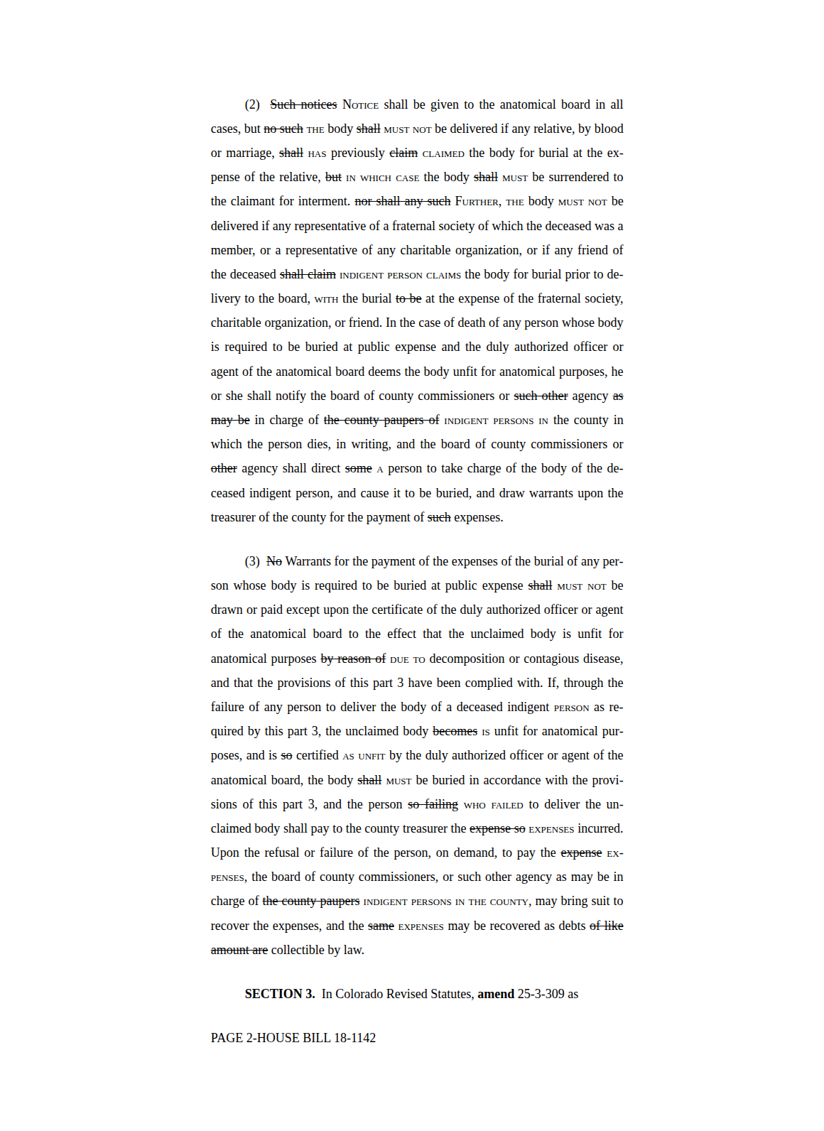(2) Such notices Notice shall be given to the anatomical board in all cases, but no such the body shall must not be delivered if any relative, by blood or marriage, shall has previously claim claimed the body for burial at the expense of the relative, but in which case the body shall must be surrendered to the claimant for interment. nor shall any such Further, the body must not be delivered if any representative of a fraternal society of which the deceased was a member, or a representative of any charitable organization, or if any friend of the deceased shall claim indigent person claims the body for burial prior to delivery to the board, with the burial to be at the expense of the fraternal society, charitable organization, or friend. In the case of death of any person whose body is required to be buried at public expense and the duly authorized officer or agent of the anatomical board deems the body unfit for anatomical purposes, he or she shall notify the board of county commissioners or such other agency as may be in charge of the county paupers of indigent persons in the county in which the person dies, in writing, and the board of county commissioners or other agency shall direct some a person to take charge of the body of the deceased indigent person, and cause it to be buried, and draw warrants upon the treasurer of the county for the payment of such expenses.
(3) No Warrants for the payment of the expenses of the burial of any person whose body is required to be buried at public expense shall must not be drawn or paid except upon the certificate of the duly authorized officer or agent of the anatomical board to the effect that the unclaimed body is unfit for anatomical purposes by reason of due to decomposition or contagious disease, and that the provisions of this part 3 have been complied with. If, through the failure of any person to deliver the body of a deceased indigent person as required by this part 3, the unclaimed body becomes is unfit for anatomical purposes, and is so certified as unfit by the duly authorized officer or agent of the anatomical board, the body shall must be buried in accordance with the provisions of this part 3, and the person so failing who failed to deliver the unclaimed body shall pay to the county treasurer the expense so expenses incurred. Upon the refusal or failure of the person, on demand, to pay the expense expenses, the board of county commissioners, or such other agency as may be in charge of the county paupers indigent persons in the county, may bring suit to recover the expenses, and the same expenses may be recovered as debts of like amount are collectible by law.
SECTION 3. In Colorado Revised Statutes, amend 25-3-309 as
PAGE 2-HOUSE BILL 18-1142